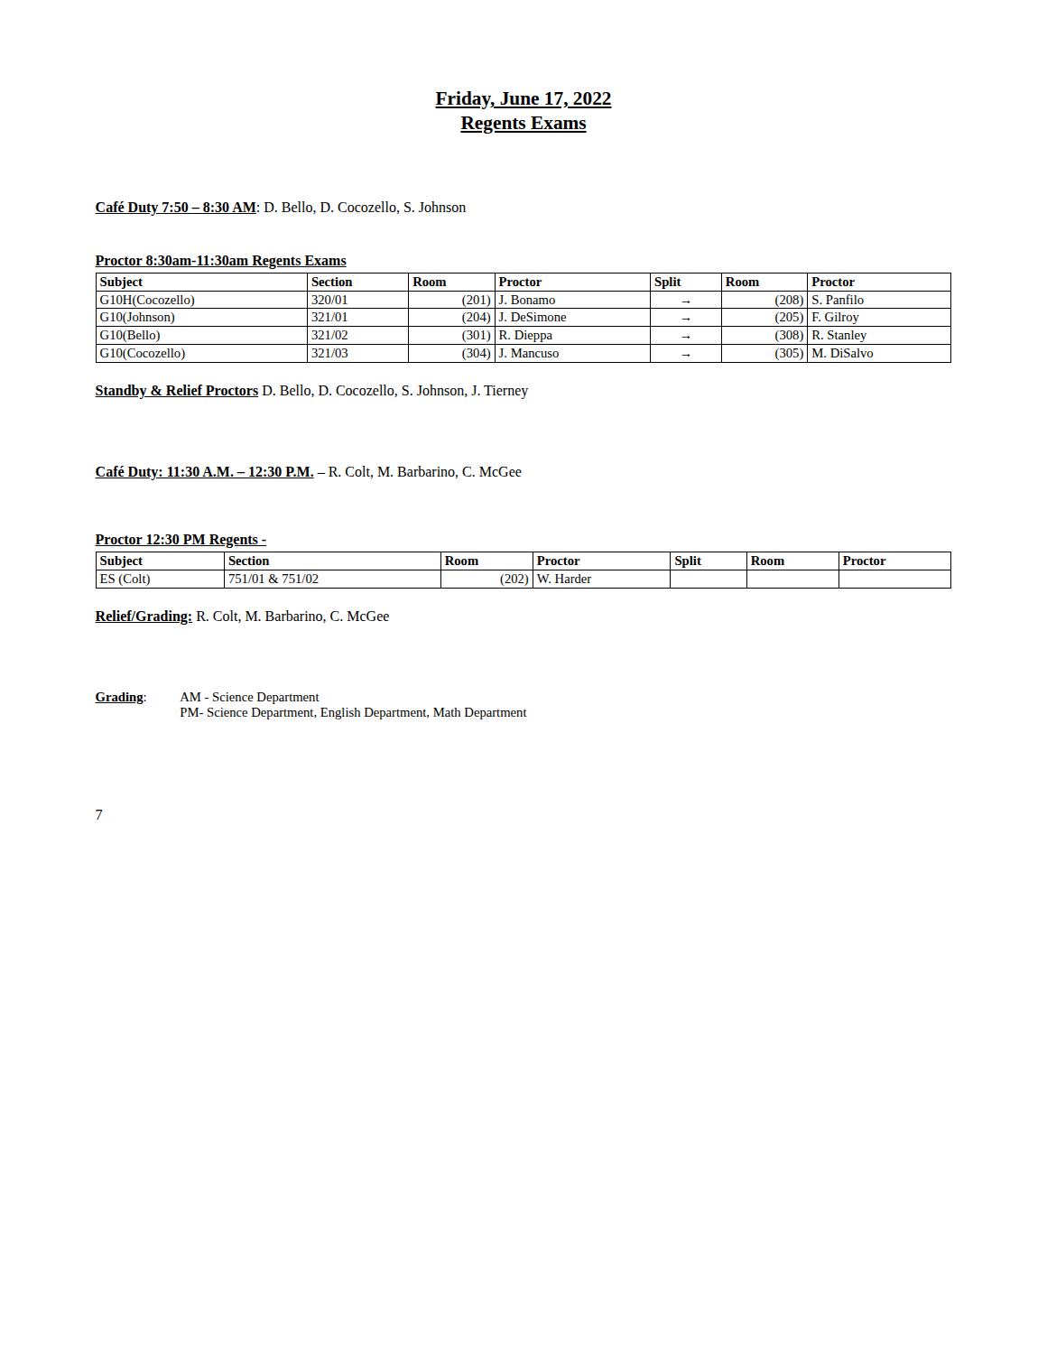Friday, June 17, 2022
Regents Exams
Café Duty 7:50 – 8:30 AM: D. Bello, D. Cocozello, S. Johnson
Proctor 8:30am-11:30am Regents Exams
| Subject | Section | Room | Proctor | Split | Room | Proctor |
| --- | --- | --- | --- | --- | --- | --- |
| G10H(Cocozello) | 320/01 | (201) | J. Bonamo | → | (208) | S. Panfilo |
| G10(Johnson) | 321/01 | (204) | J. DeSimone | → | (205) | F. Gilroy |
| G10(Bello) | 321/02 | (301) | R. Dieppa | → | (308) | R. Stanley |
| G10(Cocozello) | 321/03 | (304) | J. Mancuso | → | (305) | M. DiSalvo |
Standby & Relief Proctors D. Bello, D. Cocozello, S. Johnson, J. Tierney
Café Duty: 11:30 A.M. – 12:30 P.M. – R. Colt, M. Barbarino, C. McGee
Proctor 12:30 PM Regents -
| Subject | Section | Room | Proctor | Split | Room | Proctor |
| --- | --- | --- | --- | --- | --- | --- |
| ES (Colt) | 751/01 & 751/02 | (202) | W. Harder | | | |
Relief/Grading: R. Colt, M. Barbarino, C. McGee
| Grading : | AM - Science Department |
| | PM- Science Department, English Department, Math Department |
7